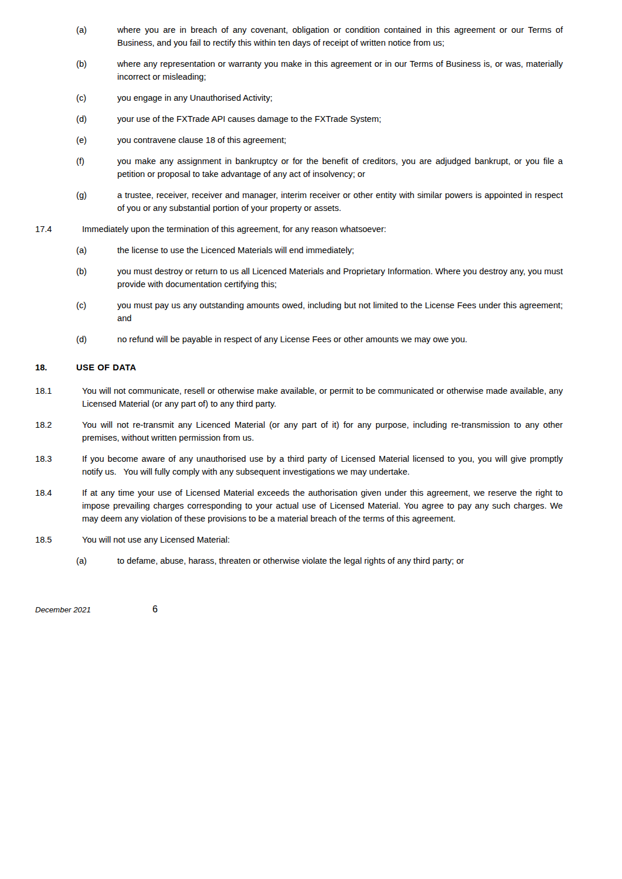(a)
where you are in breach of any covenant, obligation or condition contained in this agreement or our Terms of Business, and you fail to rectify this within ten days of receipt of written notice from us;
(b)
where any representation or warranty you make in this agreement or in our Terms of Business is, or was, materially incorrect or misleading;
(c)
you engage in any Unauthorised Activity;
(d)
your use of the FXTrade API causes damage to the FXTrade System;
(e)
you contravene clause 18 of this agreement;
(f)
you make any assignment in bankruptcy or for the benefit of creditors, you are adjudged bankrupt, or you file a petition or proposal to take advantage of any act of insolvency; or
(g)
a trustee, receiver, receiver and manager, interim receiver or other entity with similar powers is appointed in respect of you or any substantial portion of your property or assets.
17.4
Immediately upon the termination of this agreement, for any reason whatsoever:
(a)
the license to use the Licenced Materials will end immediately;
(b)
you must destroy or return to us all Licenced Materials and Proprietary Information. Where you destroy any, you must provide with documentation certifying this;
(c)
you must pay us any outstanding amounts owed, including but not limited to the License Fees under this agreement; and
(d)
no refund will be payable in respect of any License Fees or other amounts we may owe you.
18. USE OF DATA
18.1
You will not communicate, resell or otherwise make available, or permit to be communicated or otherwise made available, any Licensed Material (or any part of) to any third party.
18.2
You will not re-transmit any Licenced Material (or any part of it) for any purpose, including re-transmission to any other premises, without written permission from us.
18.3
If you become aware of any unauthorised use by a third party of Licensed Material licensed to you, you will give promptly notify us. You will fully comply with any subsequent investigations we may undertake.
18.4
If at any time your use of Licensed Material exceeds the authorisation given under this agreement, we reserve the right to impose prevailing charges corresponding to your actual use of Licensed Material. You agree to pay any such charges. We may deem any violation of these provisions to be a material breach of the terms of this agreement.
18.5
You will not use any Licensed Material:
(a)
to defame, abuse, harass, threaten or otherwise violate the legal rights of any third party; or
December 2021
6